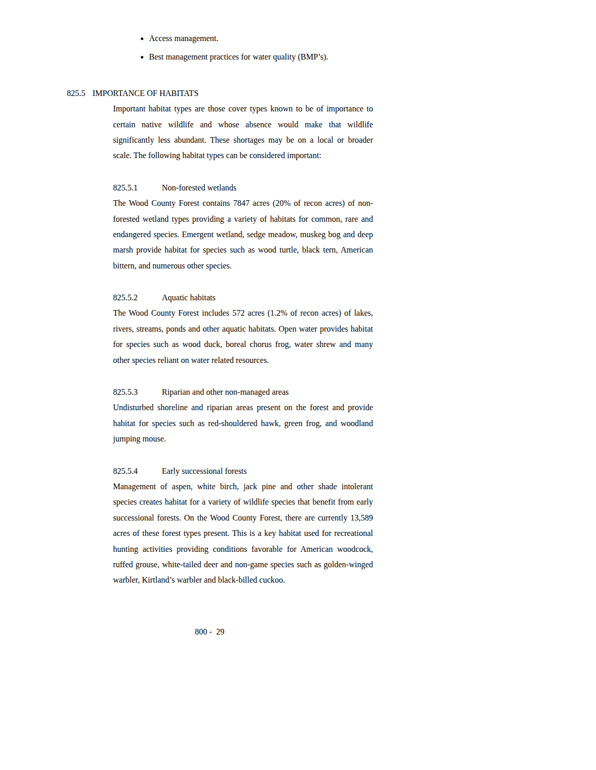Access management.
Best management practices for water quality (BMP’s).
825.5 IMPORTANCE OF HABITATS
Important habitat types are those cover types known to be of importance to certain native wildlife and whose absence would make that wildlife significantly less abundant. These shortages may be on a local or broader scale. The following habitat types can be considered important:
825.5.1 Non-forested wetlands
The Wood County Forest contains 7847 acres (20% of recon acres) of non-forested wetland types providing a variety of habitats for common, rare and endangered species. Emergent wetland, sedge meadow, muskeg bog and deep marsh provide habitat for species such as wood turtle, black tern, American bittern, and numerous other species.
825.5.2 Aquatic habitats
The Wood County Forest includes 572 acres (1.2% of recon acres) of lakes, rivers, streams, ponds and other aquatic habitats. Open water provides habitat for species such as wood duck, boreal chorus frog, water shrew and many other species reliant on water related resources.
825.5.3 Riparian and other non-managed areas
Undisturbed shoreline and riparian areas present on the forest and provide habitat for species such as red-shouldered hawk, green frog, and woodland jumping mouse.
825.5.4 Early successional forests
Management of aspen, white birch, jack pine and other shade intolerant species creates habitat for a variety of wildlife species that benefit from early successional forests. On the Wood County Forest, there are currently 13,589 acres of these forest types present. This is a key habitat used for recreational hunting activities providing conditions favorable for American woodcock, ruffed grouse, white-tailed deer and non-game species such as golden-winged warbler, Kirtland’s warbler and black-billed cuckoo.
800 - 29